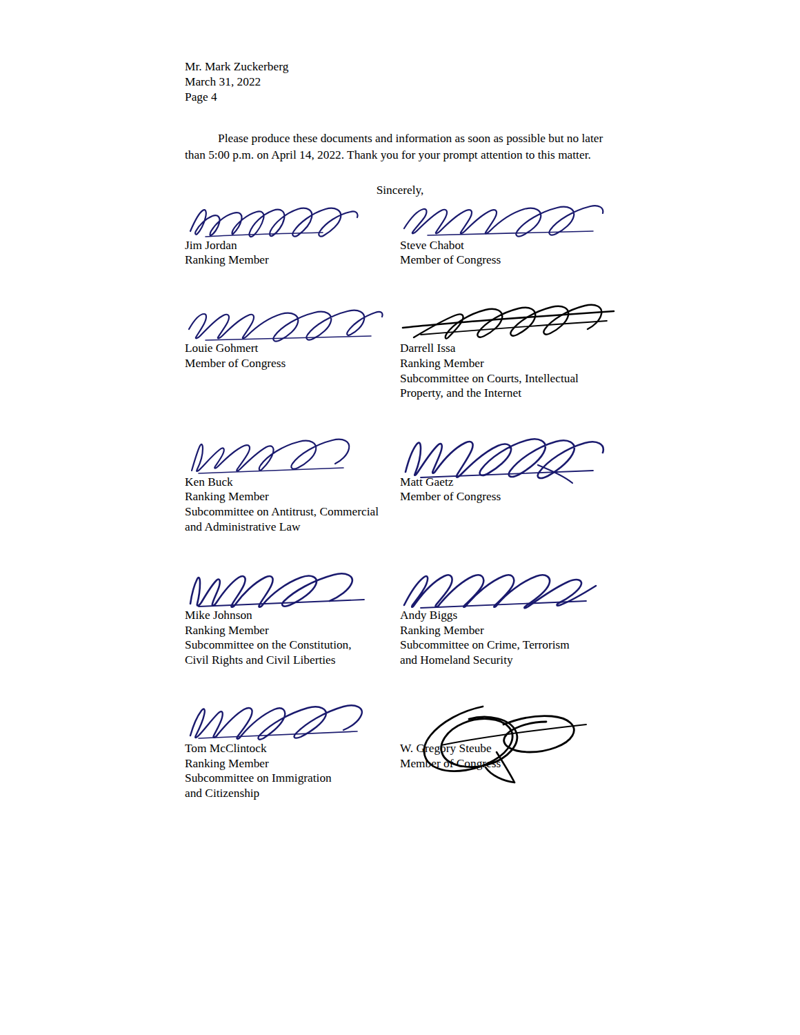Mr. Mark Zuckerberg
March 31, 2022
Page 4
Please produce these documents and information as soon as possible but no later than 5:00 p.m. on April 14, 2022. Thank you for your prompt attention to this matter.
Sincerely,
| Jim Jordan Ranking Member | Steve Chabot Member of Congress |
| Louie Gohmert Member of Congress | Darrell Issa Ranking Member Subcommittee on Courts, Intellectual Property, and the Internet |
| Ken Buck Ranking Member Subcommittee on Antitrust, Commercial and Administrative Law | Matt Gaetz Member of Congress |
| Mike Johnson Ranking Member Subcommittee on the Constitution, Civil Rights and Civil Liberties | Andy Biggs Ranking Member Subcommittee on Crime, Terrorism and Homeland Security |
| Tom McClintock Ranking Member Subcommittee on Immigration and Citizenship | W. Gregory Steube Member of Congress |